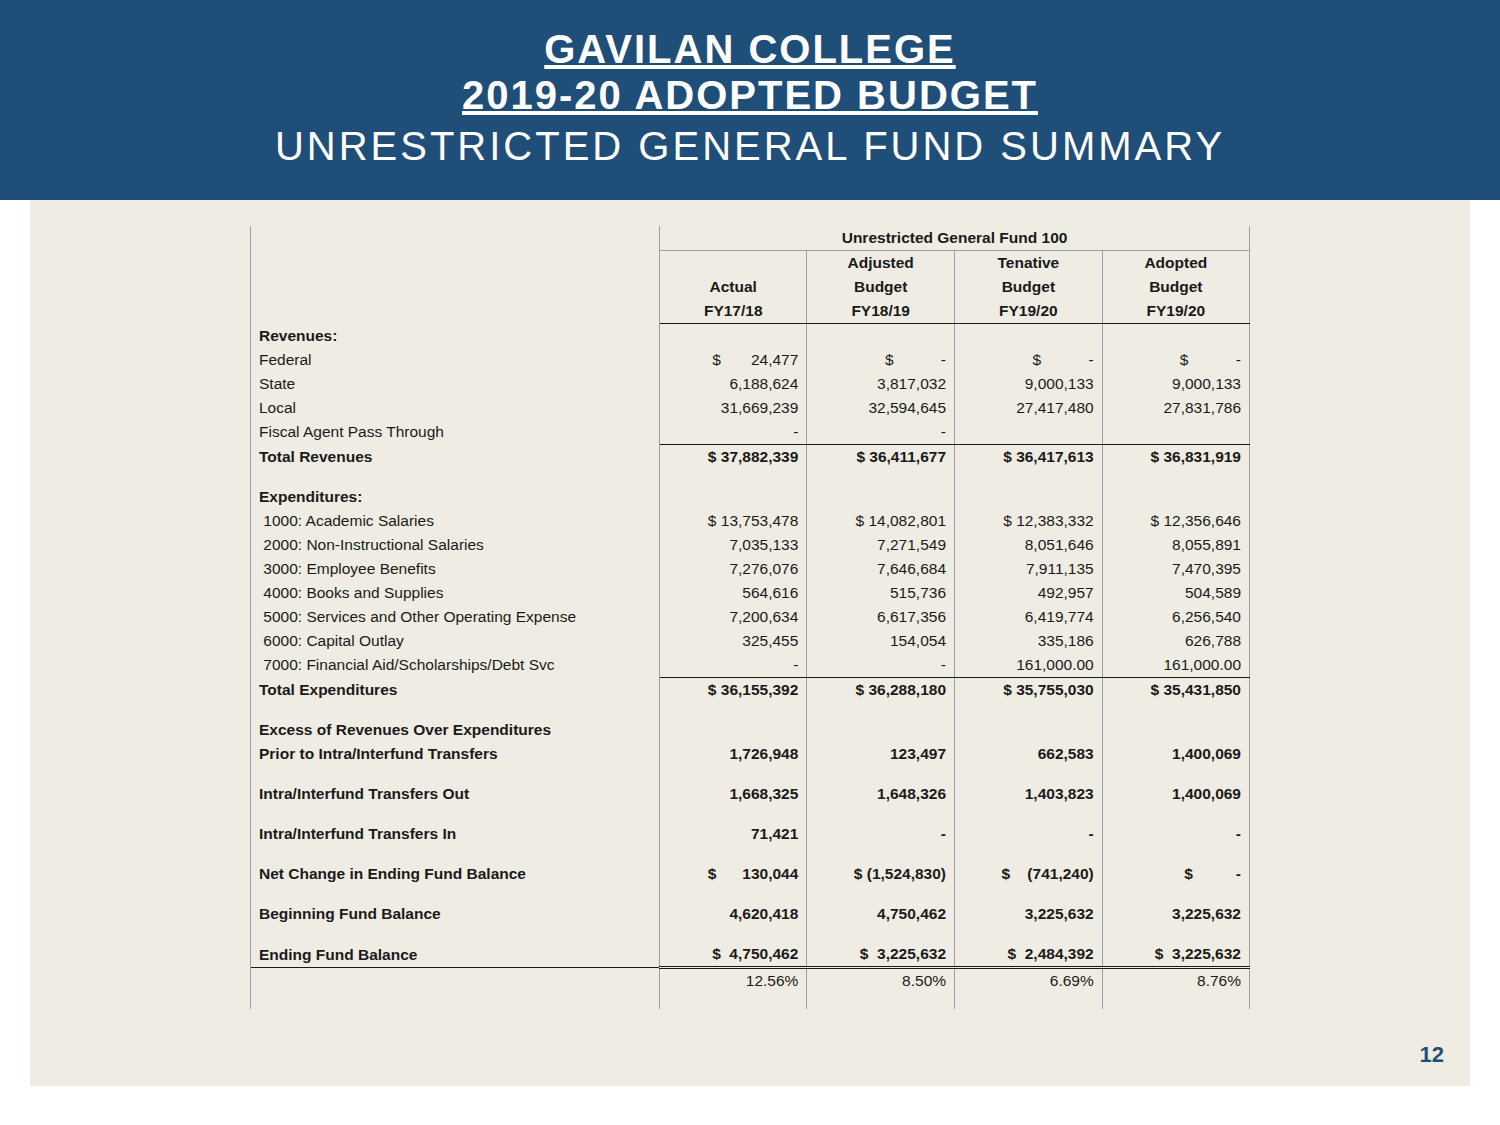GAVILAN COLLEGE
2019-20 ADOPTED BUDGET
UNRESTRICTED GENERAL FUND SUMMARY
| | Unrestricted General Fund 100 |
| --- | --- |
| | | Adjusted | Tenative | Adopted |
| | Actual | Budget | Budget | Budget |
| | FY17/18 | FY18/19 | FY19/20 | FY19/20 |
| Revenues: | | | | |
| Federal | $ 24,477 | $ - | $ - | $ - |
| State | 6,188,624 | 3,817,032 | 9,000,133 | 9,000,133 |
| Local | 31,669,239 | 32,594,645 | 27,417,480 | 27,831,786 |
| Fiscal Agent Pass Through | - | - | | |
| Total Revenues | $ 37,882,339 | $ 36,411,677 | $ 36,417,613 | $ 36,831,919 |
| Expenditures: | | | | |
| 1000: Academic Salaries | $ 13,753,478 | $ 14,082,801 | $ 12,383,332 | $ 12,356,646 |
| 2000: Non-Instructional Salaries | 7,035,133 | 7,271,549 | 8,051,646 | 8,055,891 |
| 3000: Employee Benefits | 7,276,076 | 7,646,684 | 7,911,135 | 7,470,395 |
| 4000: Books and Supplies | 564,616 | 515,736 | 492,957 | 504,589 |
| 5000: Services and Other Operating Expense | 7,200,634 | 6,617,356 | 6,419,774 | 6,256,540 |
| 6000: Capital Outlay | 325,455 | 154,054 | 335,186 | 626,788 |
| 7000: Financial Aid/Scholarships/Debt Svc | - | - | 161,000.00 | 161,000.00 |
| Total Expenditures | $ 36,155,392 | $ 36,288,180 | $ 35,755,030 | $ 35,431,850 |
| Excess of Revenues Over Expenditures | | | | |
| Prior to Intra/Interfund Transfers | 1,726,948 | 123,497 | 662,583 | 1,400,069 |
| Intra/Interfund Transfers Out | 1,668,325 | 1,648,326 | 1,403,823 | 1,400,069 |
| Intra/Interfund Transfers In | 71,421 | - | - | - |
| Net Change in Ending Fund Balance | $ 130,044 | $ (1,524,830) | $ (741,240) | $ - |
| Beginning Fund Balance | 4,620,418 | 4,750,462 | 3,225,632 | 3,225,632 |
| Ending Fund Balance | $ 4,750,462 | $ 3,225,632 | $ 2,484,392 | $ 3,225,632 |
| | 12.56% | 8.50% | 6.69% | 8.76% |
12